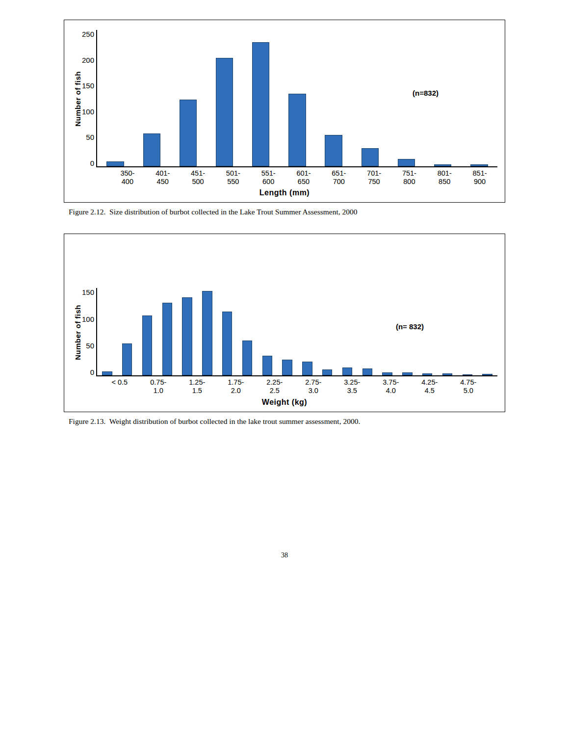Number of fish
250
200
150
100
50
0
(n=832)
350-
400
401-
450
451-
500
501-
550
551-
600
601-
650
651-
700
701-
750
751-
800
801-
850
851-
900
Length (mm)
Figure 2.12. Size distribution of burbot collected in the Lake Trout Summer Assessment, 2000
Number of fish
150
100
50
0
(n= 832)
< 0.5
0.75-
1.0
1.25-
1.5
1.75-
2.0
2.25-
2.5
2.75-
3.0
3.25-
3.5
3.75-
4.0
4.25-
4.5
4.75-
5.0
Weight (kg)
Figure 2.13. Weight distribution of burbot collected in the lake trout summer assessment, 2000.
38